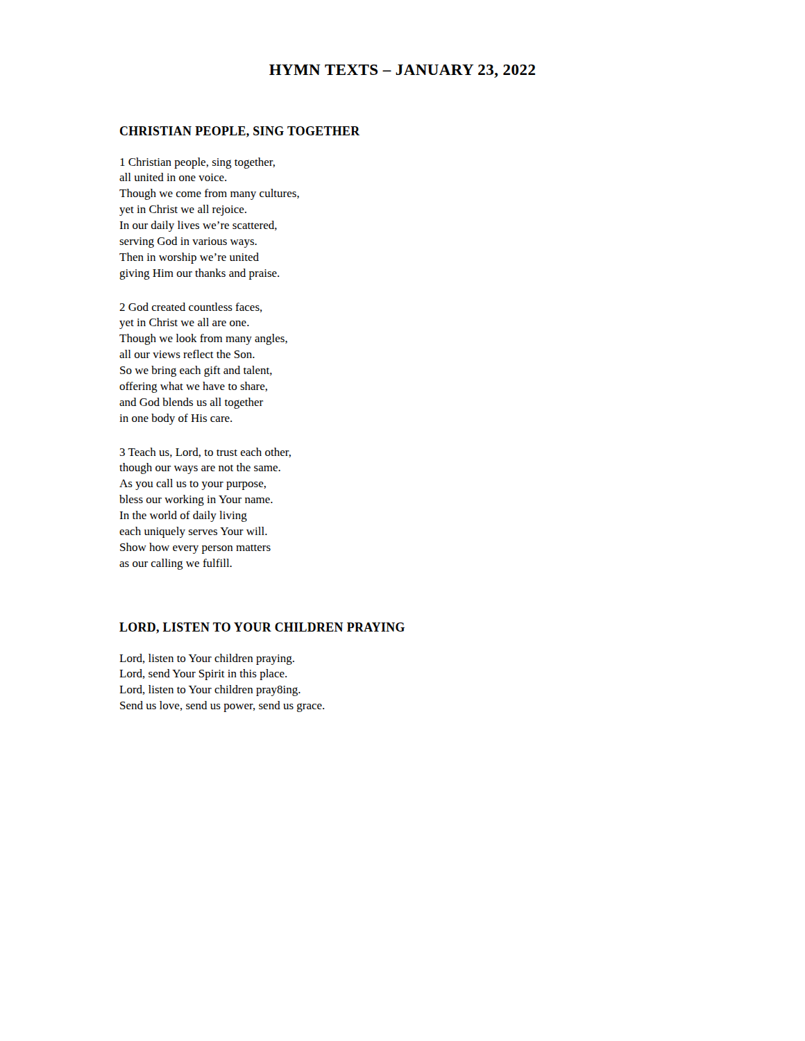HYMN TEXTS – JANUARY 23, 2022
CHRISTIAN PEOPLE, SING TOGETHER
1 Christian people, sing together,
all united in one voice.
Though we come from many cultures,
yet in Christ we all rejoice.
In our daily lives we’re scattered,
serving God in various ways.
Then in worship we’re united
giving Him our thanks and praise.
2 God created countless faces,
yet in Christ we all are one.
Though we look from many angles,
all our views reflect the Son.
So we bring each gift and talent,
offering what we have to share,
and God blends us all together
in one body of His care.
3 Teach us, Lord, to trust each other,
though our ways are not the same.
As you call us to your purpose,
bless our working in Your name.
In the world of daily living
each uniquely serves Your will.
Show how every person matters
as our calling we fulfill.
LORD, LISTEN TO YOUR CHILDREN PRAYING
Lord, listen to Your children praying.
Lord, send Your Spirit in this place.
Lord, listen to Your children pray8ing.
Send us love, send us power, send us grace.